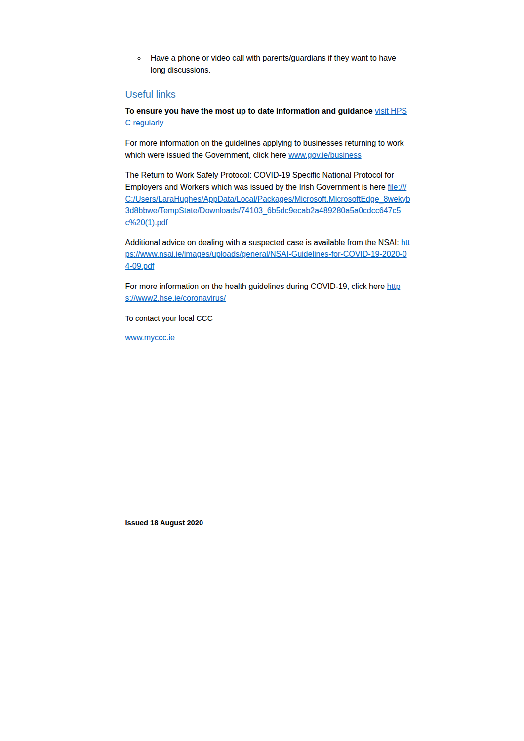Have a phone or video call with parents/guardians if they want to have long discussions.
Useful links
To ensure you have the most up to date information and guidance visit HPSC regularly
For more information on the guidelines applying to businesses returning to work which were issued the Government, click here www.gov.ie/business
The Return to Work Safely Protocol: COVID-19 Specific National Protocol for Employers and Workers which was issued by the Irish Government is here file:///C:/Users/LaraHughes/AppData/Local/Packages/Microsoft.MicrosoftEdge_8wekyb3d8bbwe/TempState/Downloads/74103_6b5dc9ecab2a489280a5a0cdcc647c5c%20(1).pdf
Additional advice on dealing with a suspected case is available from the NSAI: https://www.nsai.ie/images/uploads/general/NSAI-Guidelines-for-COVID-19-2020-04-09.pdf
For more information on the health guidelines during COVID-19, click here https://www2.hse.ie/coronavirus/
To contact your local CCC
www.myccc.ie
Issued 18 August 2020